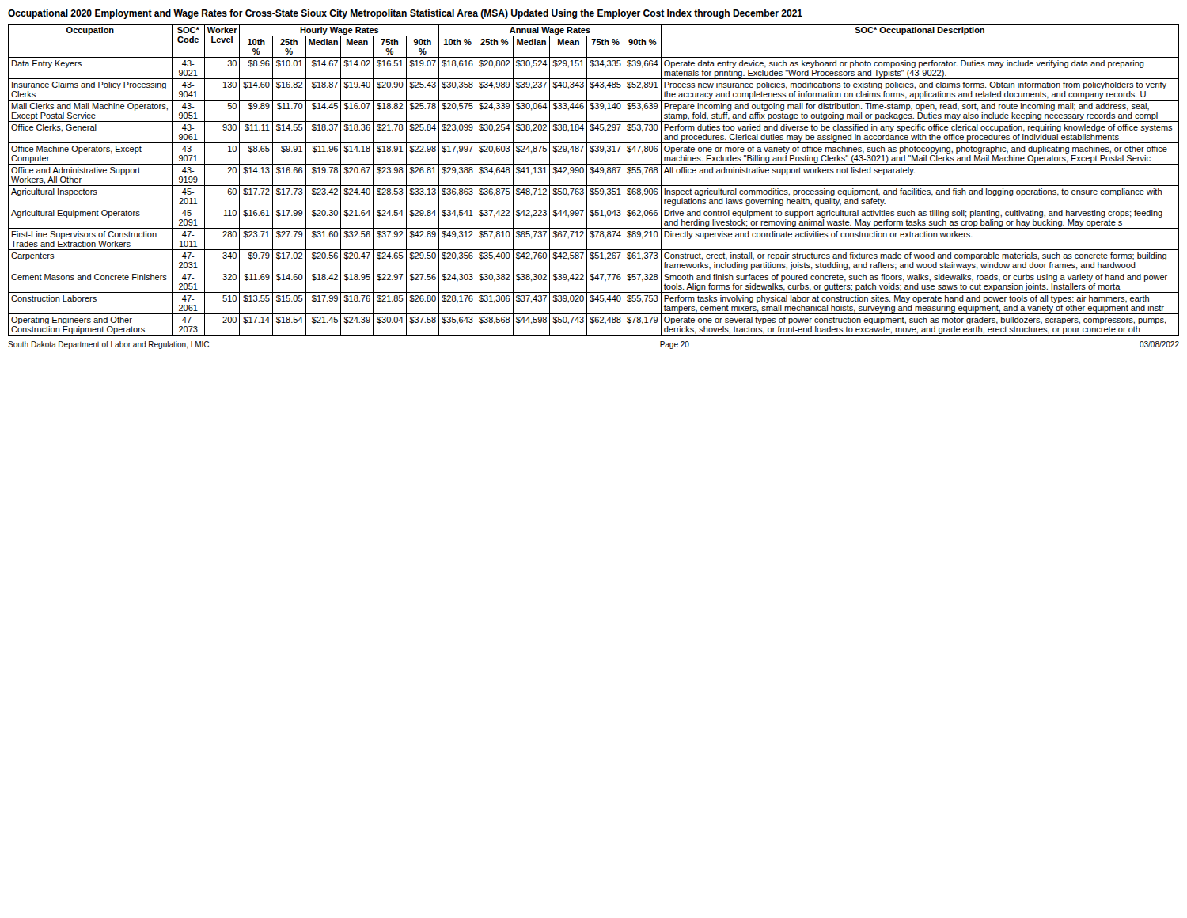Occupational 2020 Employment and Wage Rates for Cross-State Sioux City Metropolitan Statistical Area (MSA) Updated Using the Employer Cost Index through December 2021
| Occupation | SOC* Code | Worker Level | Hourly Wage Rates | Annual Wage Rates | SOC* Occupational Description |
| --- | --- | --- | --- | --- | --- |
| 10th % | 25th % | Median | Mean | 75th % | 90th % | 10th % | 25th % | Median | Mean | 75th % | 90th % |
| Data Entry Keyers | 43-9021 | 30 | $8.96 | $10.01 | $14.67 | $14.02 | $16.51 | $19.07 | $18,616 | $20,802 | $30,524 | $29,151 | $34,335 | $39,664 | Operate data entry device, such as keyboard or photo composing perforator. Duties may include verifying data and preparing materials for printing. Excludes "Word Processors and Typists" (43-9022). |
| Insurance Claims and Policy Processing Clerks | 43-9041 | 130 | $14.60 | $16.82 | $18.87 | $19.40 | $20.90 | $25.43 | $30,358 | $34,989 | $39,237 | $40,343 | $43,485 | $52,891 | Process new insurance policies, modifications to existing policies, and claims forms. Obtain information from policyholders to verify the accuracy and completeness of information on claims forms, applications and related documents, and company records. U |
| Mail Clerks and Mail Machine Operators, Except Postal Service | 43-9051 | 50 | $9.89 | $11.70 | $14.45 | $16.07 | $18.82 | $25.78 | $20,575 | $24,339 | $30,064 | $33,446 | $39,140 | $53,639 | Prepare incoming and outgoing mail for distribution. Time-stamp, open, read, sort, and route incoming mail; and address, seal, stamp, fold, stuff, and affix postage to outgoing mail or packages. Duties may also include keeping necessary records and compl |
| Office Clerks, General | 43-9061 | 930 | $11.11 | $14.55 | $18.37 | $18.36 | $21.78 | $25.84 | $23,099 | $30,254 | $38,202 | $38,184 | $45,297 | $53,730 | Perform duties too varied and diverse to be classified in any specific office clerical occupation, requiring knowledge of office systems and procedures. Clerical duties may be assigned in accordance with the office procedures of individual establishments |
| Office Machine Operators, Except Computer | 43-9071 | 10 | $8.65 | $9.91 | $11.96 | $14.18 | $18.91 | $22.98 | $17,997 | $20,603 | $24,875 | $29,487 | $39,317 | $47,806 | Operate one or more of a variety of office machines, such as photocopying, photographic, and duplicating machines, or other office machines. Excludes "Billing and Posting Clerks" (43-3021) and "Mail Clerks and Mail Machine Operators, Except Postal Servic |
| Office and Administrative Support Workers, All Other | 43-9199 | 20 | $14.13 | $16.66 | $19.78 | $20.67 | $23.98 | $26.81 | $29,388 | $34,648 | $41,131 | $42,990 | $49,867 | $55,768 | All office and administrative support workers not listed separately. |
| Agricultural Inspectors | 45-2011 | 60 | $17.72 | $17.73 | $23.42 | $24.40 | $28.53 | $33.13 | $36,863 | $36,875 | $48,712 | $50,763 | $59,351 | $68,906 | Inspect agricultural commodities, processing equipment, and facilities, and fish and logging operations, to ensure compliance with regulations and laws governing health, quality, and safety. |
| Agricultural Equipment Operators | 45-2091 | 110 | $16.61 | $17.99 | $20.30 | $21.64 | $24.54 | $29.84 | $34,541 | $37,422 | $42,223 | $44,997 | $51,043 | $62,066 | Drive and control equipment to support agricultural activities such as tilling soil; planting, cultivating, and harvesting crops; feeding and herding livestock; or removing animal waste. May perform tasks such as crop baling or hay bucking. May operate s |
| First-Line Supervisors of Construction Trades and Extraction Workers | 47-1011 | 280 | $23.71 | $27.79 | $31.60 | $32.56 | $37.92 | $42.89 | $49,312 | $57,810 | $65,737 | $67,712 | $78,874 | $89,210 | Directly supervise and coordinate activities of construction or extraction workers. |
| Carpenters | 47-2031 | 340 | $9.79 | $17.02 | $20.56 | $20.47 | $24.65 | $29.50 | $20,356 | $35,400 | $42,760 | $42,587 | $51,267 | $61,373 | Construct, erect, install, or repair structures and fixtures made of wood and comparable materials, such as concrete forms; building frameworks, including partitions, joists, studding, and rafters; and wood stairways, window and door frames, and hardwood |
| Cement Masons and Concrete Finishers | 47-2051 | 320 | $11.69 | $14.60 | $18.42 | $18.95 | $22.97 | $27.56 | $24,303 | $30,382 | $38,302 | $39,422 | $47,776 | $57,328 | Smooth and finish surfaces of poured concrete, such as floors, walks, sidewalks, roads, or curbs using a variety of hand and power tools. Align forms for sidewalks, curbs, or gutters; patch voids; and use saws to cut expansion joints. Installers of morta |
| Construction Laborers | 47-2061 | 510 | $13.55 | $15.05 | $17.99 | $18.76 | $21.85 | $26.80 | $28,176 | $31,306 | $37,437 | $39,020 | $45,440 | $55,753 | Perform tasks involving physical labor at construction sites. May operate hand and power tools of all types: air hammers, earth tampers, cement mixers, small mechanical hoists, surveying and measuring equipment, and a variety of other equipment and instr |
| Operating Engineers and Other Construction Equipment Operators | 47-2073 | 200 | $17.14 | $18.54 | $21.45 | $24.39 | $30.04 | $37.58 | $35,643 | $38,568 | $44,598 | $50,743 | $62,488 | $78,179 | Operate one or several types of power construction equipment, such as motor graders, bulldozers, scrapers, compressors, pumps, derricks, shovels, tractors, or front-end loaders to excavate, move, and grade earth, erect structures, or pour concrete or oth |
South Dakota Department of Labor and Regulation, LMIC 03/08/2022
Page 20